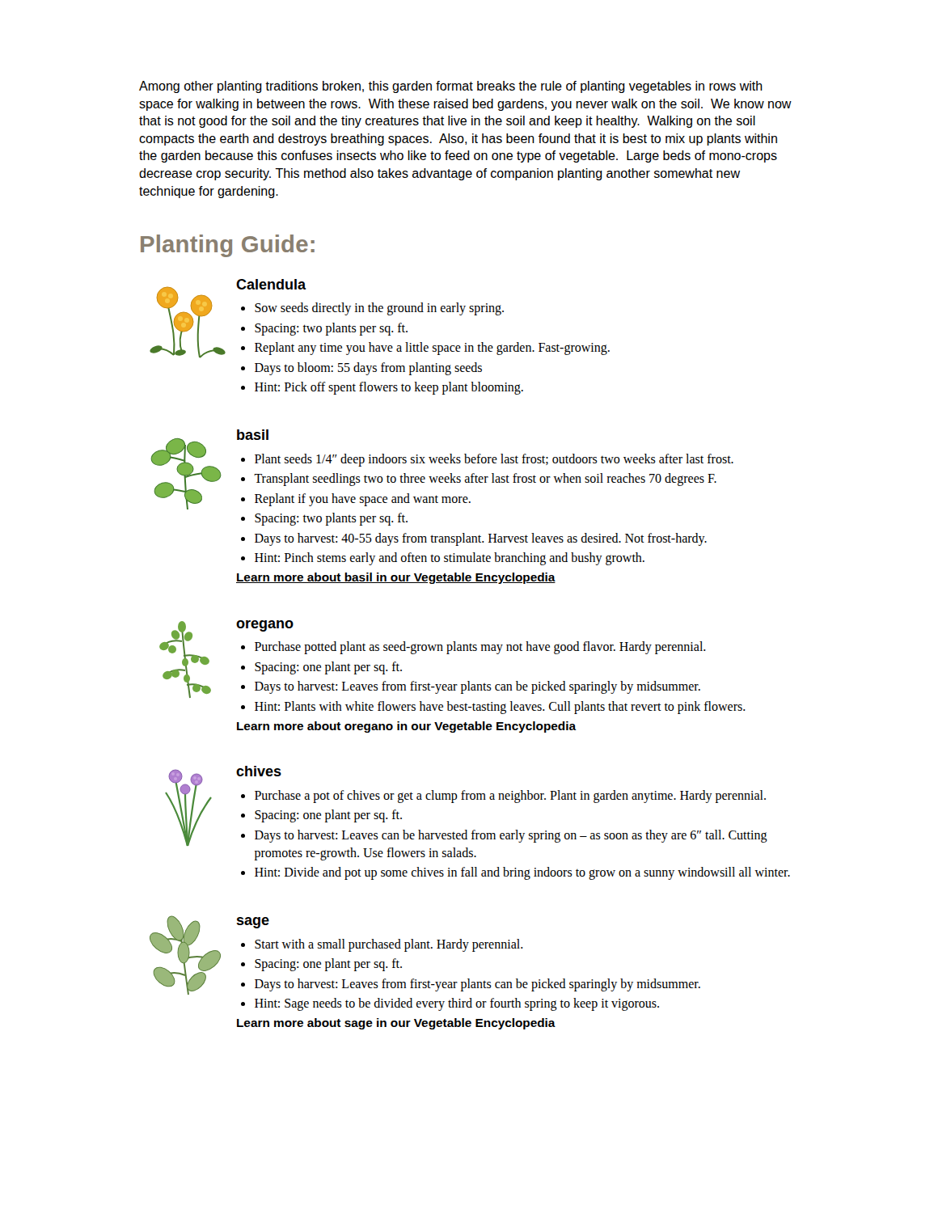Among other planting traditions broken, this garden format breaks the rule of planting vegetables in rows with space for walking in between the rows. With these raised bed gardens, you never walk on the soil. We know now that is not good for the soil and the tiny creatures that live in the soil and keep it healthy. Walking on the soil compacts the earth and destroys breathing spaces. Also, it has been found that it is best to mix up plants within the garden because this confuses insects who like to feed on one type of vegetable. Large beds of mono-crops decrease crop security. This method also takes advantage of companion planting another somewhat new technique for gardening.
Planting Guide:
Calendula
Sow seeds directly in the ground in early spring.
Spacing: two plants per sq. ft.
Replant any time you have a little space in the garden. Fast-growing.
Days to bloom: 55 days from planting seeds
Hint: Pick off spent flowers to keep plant blooming.
basil
Plant seeds 1/4″ deep indoors six weeks before last frost; outdoors two weeks after last frost.
Transplant seedlings two to three weeks after last frost or when soil reaches 70 degrees F.
Replant if you have space and want more.
Spacing: two plants per sq. ft.
Days to harvest: 40-55 days from transplant. Harvest leaves as desired. Not frost-hardy.
Hint: Pinch stems early and often to stimulate branching and bushy growth.
Learn more about basil in our Vegetable Encyclopedia
oregano
Purchase potted plant as seed-grown plants may not have good flavor. Hardy perennial.
Spacing: one plant per sq. ft.
Days to harvest: Leaves from first-year plants can be picked sparingly by midsummer.
Hint: Plants with white flowers have best-tasting leaves. Cull plants that revert to pink flowers.
Learn more about oregano in our Vegetable Encyclopedia
chives
Purchase a pot of chives or get a clump from a neighbor. Plant in garden anytime. Hardy perennial.
Spacing: one plant per sq. ft.
Days to harvest: Leaves can be harvested from early spring on – as soon as they are 6″ tall. Cutting promotes re-growth. Use flowers in salads.
Hint: Divide and pot up some chives in fall and bring indoors to grow on a sunny windowsill all winter.
sage
Start with a small purchased plant. Hardy perennial.
Spacing: one plant per sq. ft.
Days to harvest: Leaves from first-year plants can be picked sparingly by midsummer.
Hint: Sage needs to be divided every third or fourth spring to keep it vigorous.
Learn more about sage in our Vegetable Encyclopedia